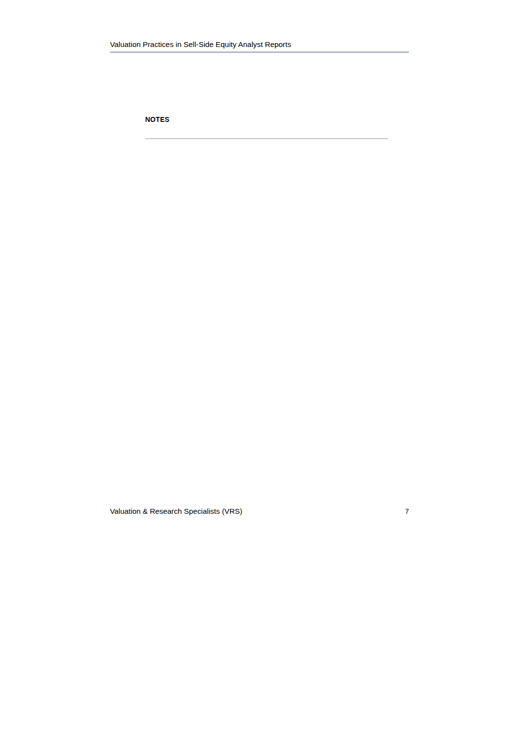Valuation Practices in Sell-Side Equity Analyst Reports
NOTES
Valuation & Research Specialists (VRS) 7